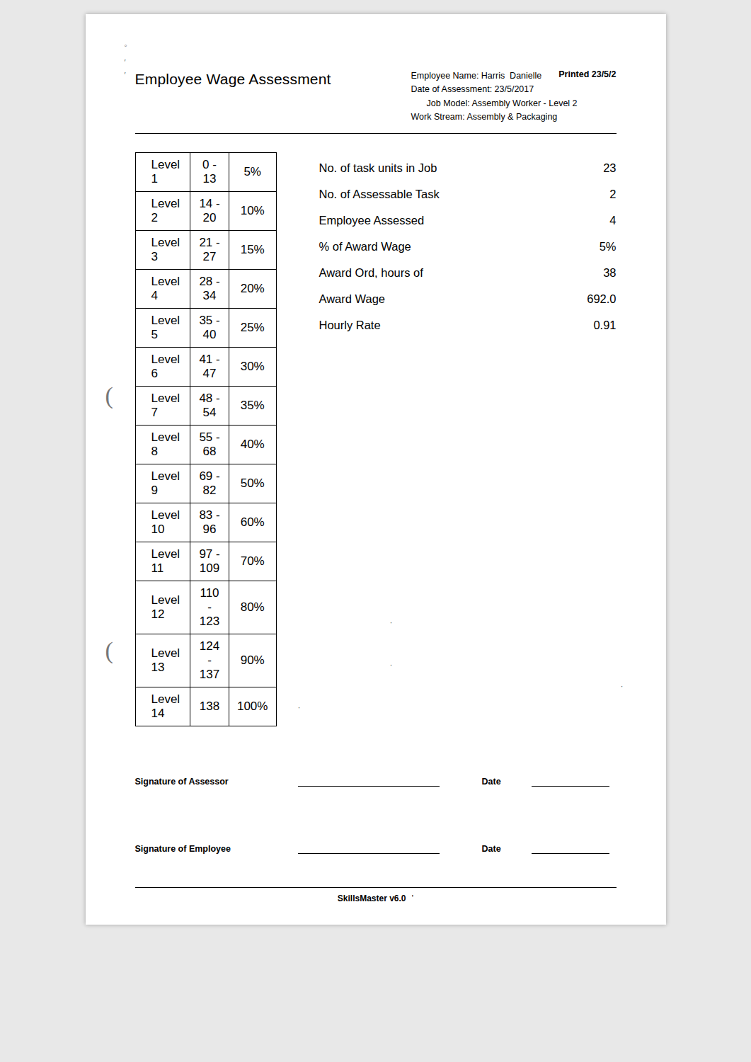◦
′
′
(
(
Employee Wage Assessment
Employee Name: Harris Danielle
Date of Assessment: 23/5/2017
Job Model: Assembly Worker - Level 2
Work Stream: Assembly & Packaging
Printed 23/5/2
| Level 1 | 0 - 13 | 5% |
| Level 2 | 14 - 20 | 10% |
| Level 3 | 21 - 27 | 15% |
| Level 4 | 28 - 34 | 20% |
| Level 5 | 35 - 40 | 25% |
| Level 6 | 41 - 47 | 30% |
| Level 7 | 48 - 54 | 35% |
| Level 8 | 55 - 68 | 40% |
| Level 9 | 69 - 82 | 50% |
| Level 10 | 83 - 96 | 60% |
| Level 11 | 97 - 109 | 70% |
| Level 12 | 110 - 123 | 80% |
| Level 13 | 124 - 137 | 90% |
| Level 14 | 138 | 100% |
| No. of task units in Job | 23 |
| No. of Assessable Task | 2 |
| Employee Assessed | 4 |
| % of Award Wage | 5% |
| Award Ord, hours of | 38 |
| Award Wage | 692.0 |
| Hourly Rate | 0.91 |
Signature of Assessor
Date
Signature of Employee
Date
·
·
·
·
SkillsMaster v6.0’